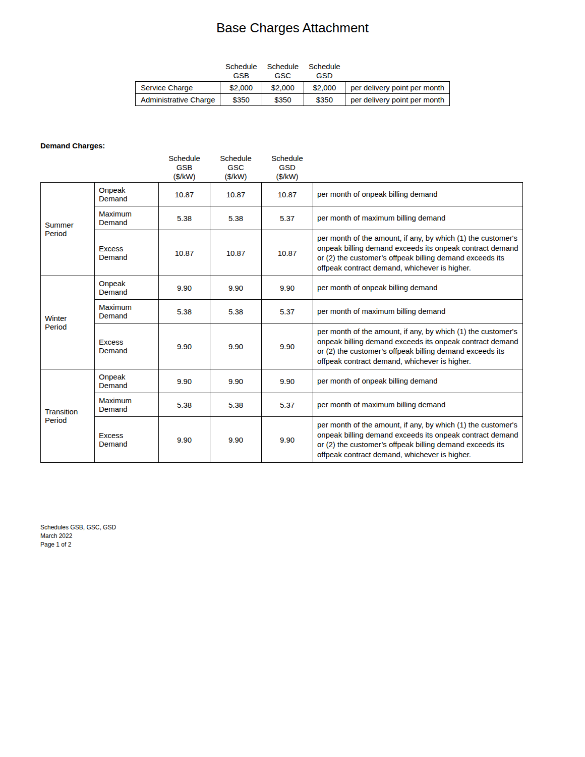Base Charges Attachment
| | Schedule GSB | Schedule GSC | Schedule GSD | |
| --- | --- | --- | --- | --- |
| Service Charge | $2,000 | $2,000 | $2,000 | per delivery point per month |
| Administrative Charge | $350 | $350 | $350 | per delivery point per month |
Demand Charges:
| | | Schedule GSB ($/kW) | Schedule GSC ($/kW) | Schedule GSD ($/kW) | |
| --- | --- | --- | --- | --- | --- |
| Summer Period | Onpeak Demand | 10.87 | 10.87 | 10.87 | per month of onpeak billing demand |
| Maximum Demand | 5.38 | 5.38 | 5.37 | per month of maximum billing demand |
| Excess Demand | 10.87 | 10.87 | 10.87 | per month of the amount, if any, by which (1) the customer's onpeak billing demand exceeds its onpeak contract demand or (2) the customer’s offpeak billing demand exceeds its offpeak contract demand, whichever is higher. |
| Winter Period | Onpeak Demand | 9.90 | 9.90 | 9.90 | per month of onpeak billing demand |
| Maximum Demand | 5.38 | 5.38 | 5.37 | per month of maximum billing demand |
| Excess Demand | 9.90 | 9.90 | 9.90 | per month of the amount, if any, by which (1) the customer's onpeak billing demand exceeds its onpeak contract demand or (2) the customer’s offpeak billing demand exceeds its offpeak contract demand, whichever is higher. |
| Transition Period | Onpeak Demand | 9.90 | 9.90 | 9.90 | per month of onpeak billing demand |
| Maximum Demand | 5.38 | 5.38 | 5.37 | per month of maximum billing demand |
| Excess Demand | 9.90 | 9.90 | 9.90 | per month of the amount, if any, by which (1) the customer's onpeak billing demand exceeds its onpeak contract demand or (2) the customer’s offpeak billing demand exceeds its offpeak contract demand, whichever is higher. |
Schedules GSB, GSC, GSD
March 2022
Page 1 of 2